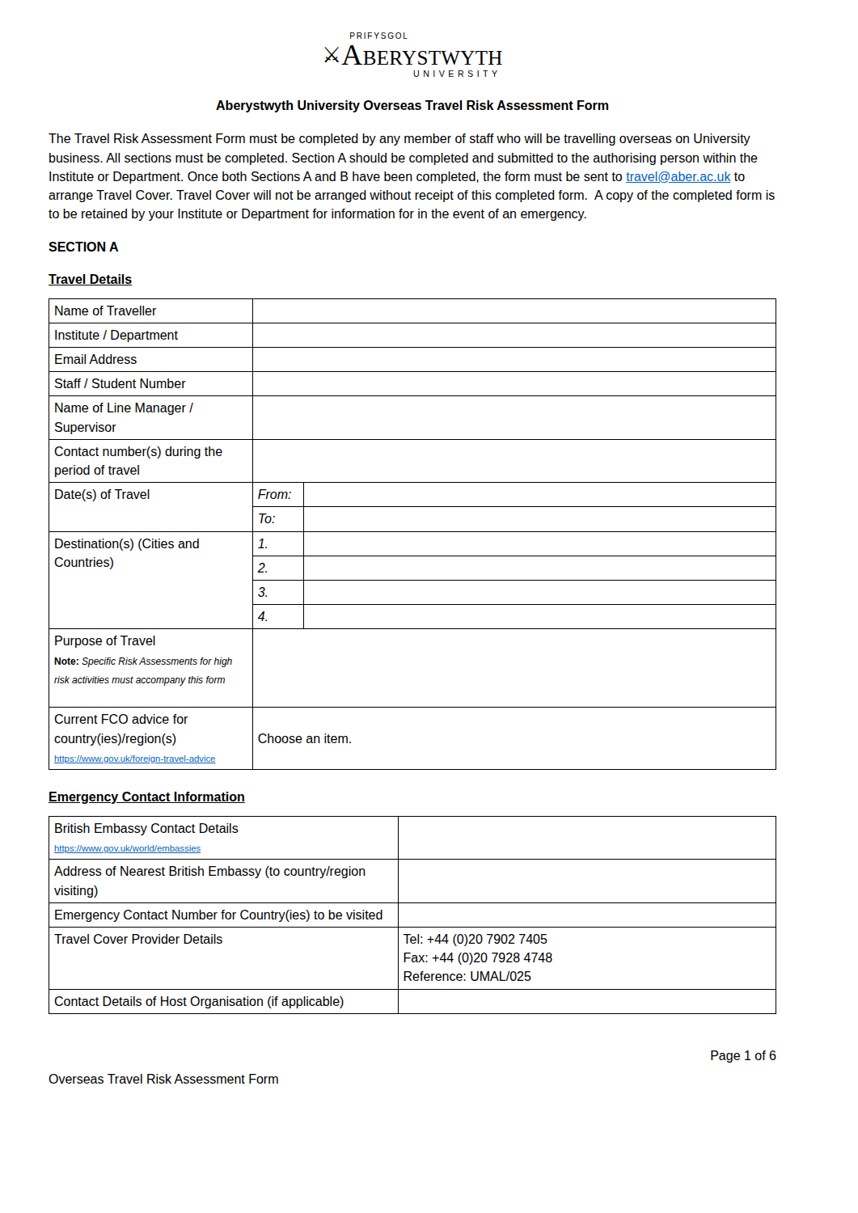Prifysgol
⚔Aberystwyth
University
Aberystwyth University Overseas Travel Risk Assessment Form
The Travel Risk Assessment Form must be completed by any member of staff who will be travelling overseas on University business. All sections must be completed. Section A should be completed and submitted to the authorising person within the Institute or Department. Once both Sections A and B have been completed, the form must be sent to travel@aber.ac.uk to arrange Travel Cover. Travel Cover will not be arranged without receipt of this completed form. A copy of the completed form is to be retained by your Institute or Department for information for in the event of an emergency.
SECTION A
Travel Details
| Name of Traveller | |
| Institute / Department | |
| Email Address | |
| Staff / Student Number | |
| Name of Line Manager / Supervisor | |
| Contact number(s) during the period of travel | |
| Date(s) of Travel | From: | |
| To: | |
| Destination(s) (Cities and Countries) | 1. | |
| 2. | |
| 3. | |
| 4. | |
| Purpose of Travel Note: Specific Risk Assessments for high risk activities must accompany this form | |
| Current FCO advice for country(ies)/region(s) https://www.gov.uk/foreign-travel-advice | Choose an item. |
Emergency Contact Information
| British Embassy Contact Details https://www.gov.uk/world/embassies | |
| Address of Nearest British Embassy (to country/region visiting) | |
| Emergency Contact Number for Country(ies) to be visited | |
| Travel Cover Provider Details | Tel: +44 (0)20 7902 7405 Fax: +44 (0)20 7928 4748 Reference: UMAL/025 |
| Contact Details of Host Organisation (if applicable) | |
Page 1 of 6
Overseas Travel Risk Assessment Form